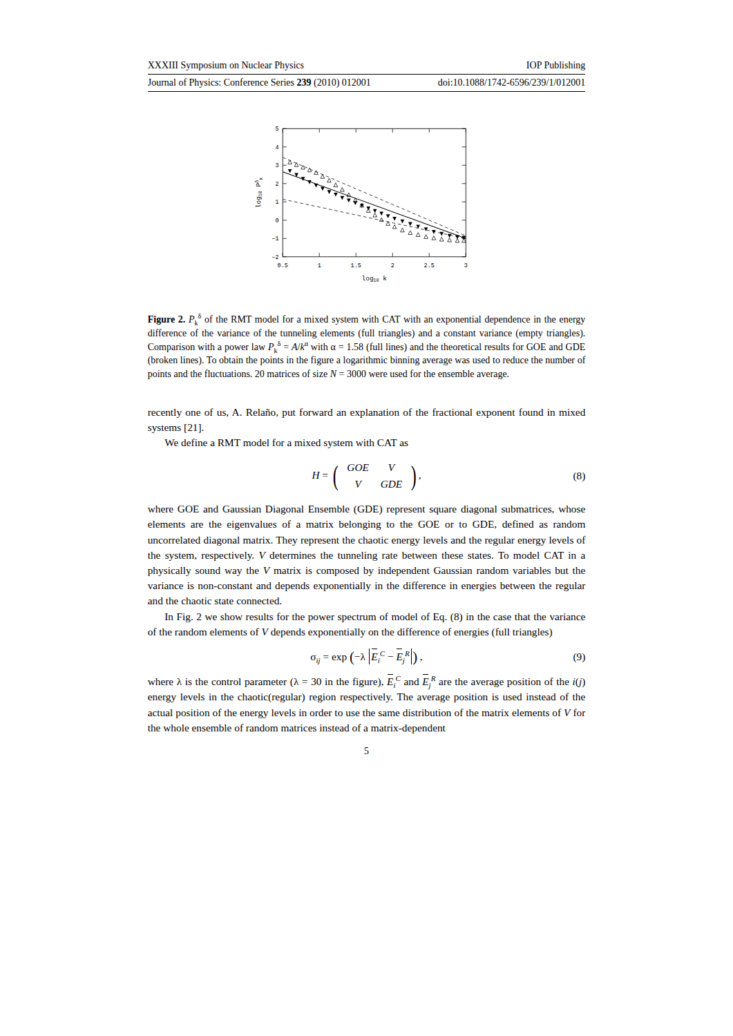XXXIII Symposium on Nuclear Physics
IOP Publishing
Journal of Physics: Conference Series 239 (2010) 012001
doi:10.1088/1742-6596/239/1/012001
5 4 3 2 1 0 −1 −2 0.5 1 1.5 2 2.5 3 log10 k log10 Pδk
Figure 2. Pkδ of the RMT model for a mixed system with CAT with an exponential dependence in the energy difference of the variance of the tunneling elements (full triangles) and a constant variance (empty triangles). Comparison with a power law Pkδ = A/kα with α = 1.58 (full lines) and the theoretical results for GOE and GDE (broken lines). To obtain the points in the figure a logarithmic binning average was used to reduce the number of points and the fluctuations. 20 matrices of size N = 3000 were used for the ensemble average.
recently one of us, A. Relaño, put forward an explanation of the fractional exponent found in mixed systems [21].
We define a RMT model for a mixed system with CAT as
H = (
| GOE | V |
| V | GDE |
) ,
(8)
where GOE and Gaussian Diagonal Ensemble (GDE) represent square diagonal submatrices, whose elements are the eigenvalues of a matrix belonging to the GOE or to GDE, defined as random uncorrelated diagonal matrix. They represent the chaotic energy levels and the regular energy levels of the system, respectively. V determines the tunneling rate between these states. To model CAT in a physically sound way the V matrix is composed by independent Gaussian random variables but the variance is non-constant and depends exponentially in the difference in energies between the regular and the chaotic state connected.
In Fig. 2 we show results for the power spectrum of model of Eq. (8) in the case that the variance of the random elements of V depends exponentially on the difference of energies (full triangles)
σij = exp (−λ EiC − EjR) ,
(9)
where λ is the control parameter (λ = 30 in the figure), EiC and EjR are the average position of the i(j) energy levels in the chaotic(regular) region respectively. The average position is used instead of the actual position of the energy levels in order to use the same distribution of the matrix elements of V for the whole ensemble of random matrices instead of a matrix-dependent
5